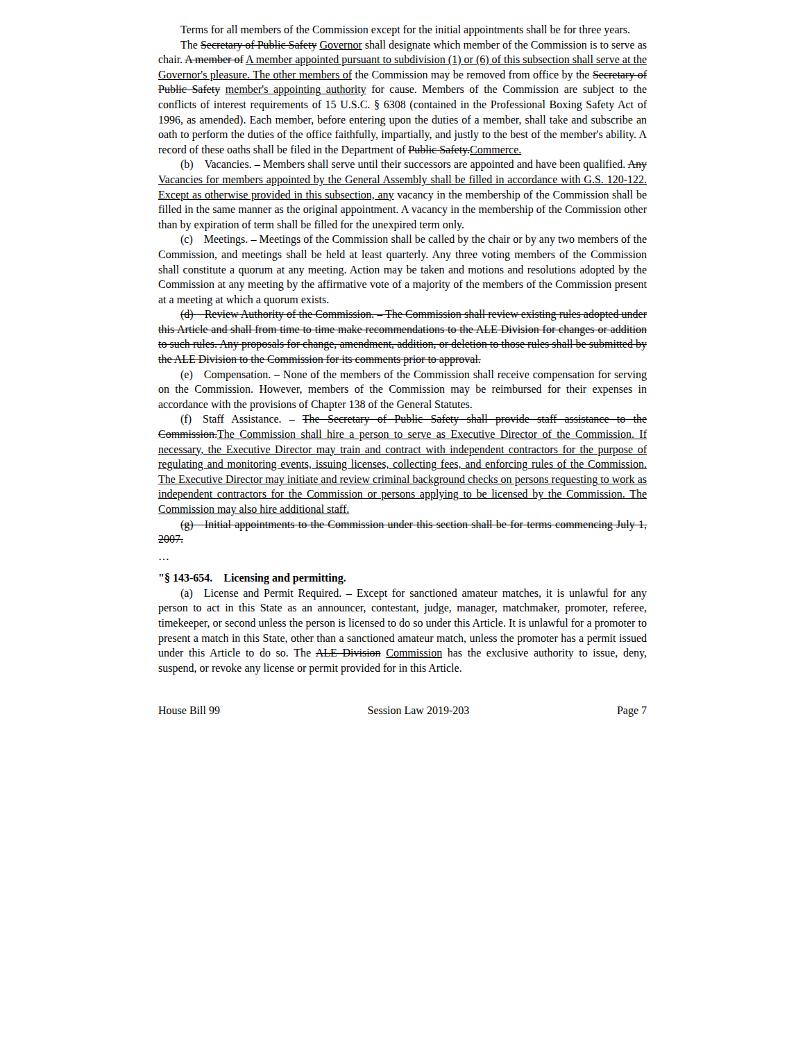Terms for all members of the Commission except for the initial appointments shall be for three years.
The Secretary of Public Safety Governor shall designate which member of the Commission is to serve as chair. A member of A member appointed pursuant to subdivision (1) or (6) of this subsection shall serve at the Governor's pleasure. The other members of the Commission may be removed from office by the Secretary of Public Safety member's appointing authority for cause. Members of the Commission are subject to the conflicts of interest requirements of 15 U.S.C. § 6308 (contained in the Professional Boxing Safety Act of 1996, as amended). Each member, before entering upon the duties of a member, shall take and subscribe an oath to perform the duties of the office faithfully, impartially, and justly to the best of the member's ability. A record of these oaths shall be filed in the Department of Public Safety.Commerce.
(b) Vacancies. – Members shall serve until their successors are appointed and have been qualified. Any Vacancies for members appointed by the General Assembly shall be filled in accordance with G.S. 120-122. Except as otherwise provided in this subsection, any vacancy in the membership of the Commission shall be filled in the same manner as the original appointment. A vacancy in the membership of the Commission other than by expiration of term shall be filled for the unexpired term only.
(c) Meetings. – Meetings of the Commission shall be called by the chair or by any two members of the Commission, and meetings shall be held at least quarterly. Any three voting members of the Commission shall constitute a quorum at any meeting. Action may be taken and motions and resolutions adopted by the Commission at any meeting by the affirmative vote of a majority of the members of the Commission present at a meeting at which a quorum exists.
(d) Review Authority of the Commission. – The Commission shall review existing rules adopted under this Article and shall from time to time make recommendations to the ALE Division for changes or addition to such rules. Any proposals for change, amendment, addition, or deletion to those rules shall be submitted by the ALE Division to the Commission for its comments prior to approval.
(e) Compensation. – None of the members of the Commission shall receive compensation for serving on the Commission. However, members of the Commission may be reimbursed for their expenses in accordance with the provisions of Chapter 138 of the General Statutes.
(f) Staff Assistance. – The Secretary of Public Safety shall provide staff assistance to the Commission.The Commission shall hire a person to serve as Executive Director of the Commission. If necessary, the Executive Director may train and contract with independent contractors for the purpose of regulating and monitoring events, issuing licenses, collecting fees, and enforcing rules of the Commission. The Executive Director may initiate and review criminal background checks on persons requesting to work as independent contractors for the Commission or persons applying to be licensed by the Commission. The Commission may also hire additional staff.
(g) Initial appointments to the Commission under this section shall be for terms commencing July 1, 2007.
…
"§ 143-654. Licensing and permitting.
(a) License and Permit Required. – Except for sanctioned amateur matches, it is unlawful for any person to act in this State as an announcer, contestant, judge, manager, matchmaker, promoter, referee, timekeeper, or second unless the person is licensed to do so under this Article. It is unlawful for a promoter to present a match in this State, other than a sanctioned amateur match, unless the promoter has a permit issued under this Article to do so. The ALE Division Commission has the exclusive authority to issue, deny, suspend, or revoke any license or permit provided for in this Article.
House Bill 99 Session Law 2019-203 Page 7